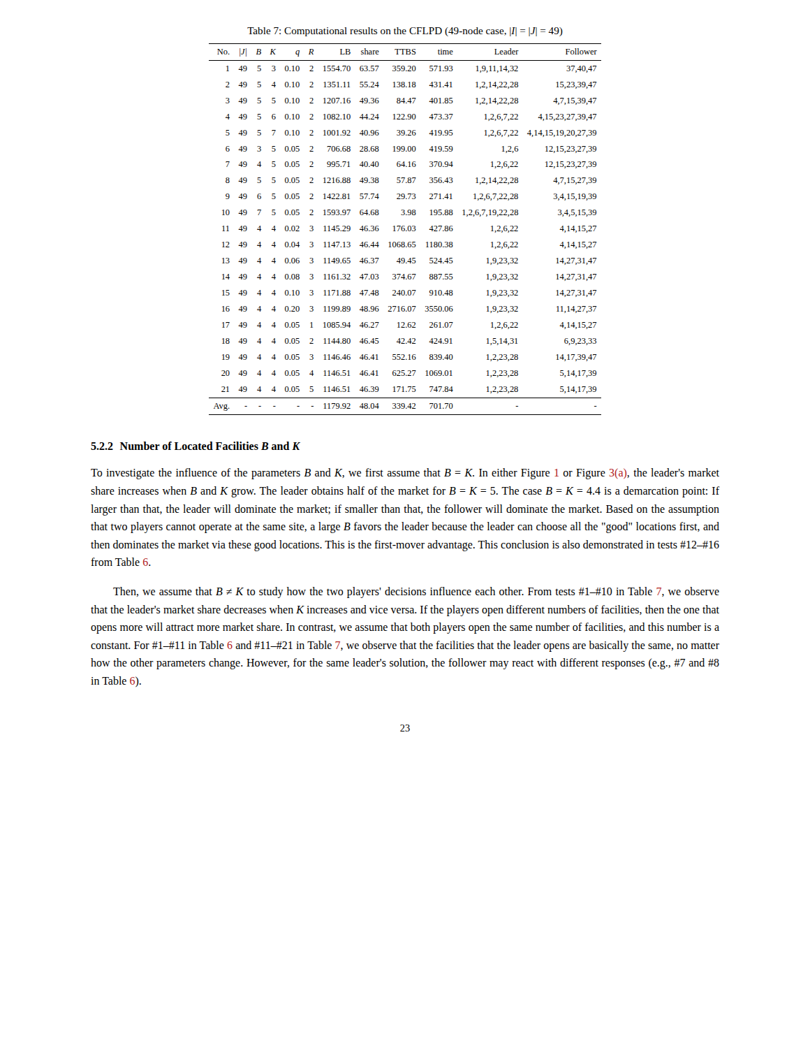Table 7: Computational results on the CFLPD (49-node case, |I| = |J| = 49)
| No. | /J/ | B | K | q | R | LB | share | TTBS | time | Leader | Follower |
| --- | --- | --- | --- | --- | --- | --- | --- | --- | --- | --- | --- |
| 1 | 49 | 5 | 3 | 0.10 | 2 | 1554.70 | 63.57 | 359.20 | 571.93 | 1,9,11,14,32 | 37,40,47 |
| 2 | 49 | 5 | 4 | 0.10 | 2 | 1351.11 | 55.24 | 138.18 | 431.41 | 1,2,14,22,28 | 15,23,39,47 |
| 3 | 49 | 5 | 5 | 0.10 | 2 | 1207.16 | 49.36 | 84.47 | 401.85 | 1,2,14,22,28 | 4,7,15,39,47 |
| 4 | 49 | 5 | 6 | 0.10 | 2 | 1082.10 | 44.24 | 122.90 | 473.37 | 1,2,6,7,22 | 4,15,23,27,39,47 |
| 5 | 49 | 5 | 7 | 0.10 | 2 | 1001.92 | 40.96 | 39.26 | 419.95 | 1,2,6,7,22 | 4,14,15,19,20,27,39 |
| 6 | 49 | 3 | 5 | 0.05 | 2 | 706.68 | 28.68 | 199.00 | 419.59 | 1,2,6 | 12,15,23,27,39 |
| 7 | 49 | 4 | 5 | 0.05 | 2 | 995.71 | 40.40 | 64.16 | 370.94 | 1,2,6,22 | 12,15,23,27,39 |
| 8 | 49 | 5 | 5 | 0.05 | 2 | 1216.88 | 49.38 | 57.87 | 356.43 | 1,2,14,22,28 | 4,7,15,27,39 |
| 9 | 49 | 6 | 5 | 0.05 | 2 | 1422.81 | 57.74 | 29.73 | 271.41 | 1,2,6,7,22,28 | 3,4,15,19,39 |
| 10 | 49 | 7 | 5 | 0.05 | 2 | 1593.97 | 64.68 | 3.98 | 195.88 | 1,2,6,7,19,22,28 | 3,4,5,15,39 |
| 11 | 49 | 4 | 4 | 0.02 | 3 | 1145.29 | 46.36 | 176.03 | 427.86 | 1,2,6,22 | 4,14,15,27 |
| 12 | 49 | 4 | 4 | 0.04 | 3 | 1147.13 | 46.44 | 1068.65 | 1180.38 | 1,2,6,22 | 4,14,15,27 |
| 13 | 49 | 4 | 4 | 0.06 | 3 | 1149.65 | 46.37 | 49.45 | 524.45 | 1,9,23,32 | 14,27,31,47 |
| 14 | 49 | 4 | 4 | 0.08 | 3 | 1161.32 | 47.03 | 374.67 | 887.55 | 1,9,23,32 | 14,27,31,47 |
| 15 | 49 | 4 | 4 | 0.10 | 3 | 1171.88 | 47.48 | 240.07 | 910.48 | 1,9,23,32 | 14,27,31,47 |
| 16 | 49 | 4 | 4 | 0.20 | 3 | 1199.89 | 48.96 | 2716.07 | 3550.06 | 1,9,23,32 | 11,14,27,37 |
| 17 | 49 | 4 | 4 | 0.05 | 1 | 1085.94 | 46.27 | 12.62 | 261.07 | 1,2,6,22 | 4,14,15,27 |
| 18 | 49 | 4 | 4 | 0.05 | 2 | 1144.80 | 46.45 | 42.42 | 424.91 | 1,5,14,31 | 6,9,23,33 |
| 19 | 49 | 4 | 4 | 0.05 | 3 | 1146.46 | 46.41 | 552.16 | 839.40 | 1,2,23,28 | 14,17,39,47 |
| 20 | 49 | 4 | 4 | 0.05 | 4 | 1146.51 | 46.41 | 625.27 | 1069.01 | 1,2,23,28 | 5,14,17,39 |
| 21 | 49 | 4 | 4 | 0.05 | 5 | 1146.51 | 46.39 | 171.75 | 747.84 | 1,2,23,28 | 5,14,17,39 |
| Avg. | - | - | - | - | - | 1179.92 | 48.04 | 339.42 | 701.70 | - | - |
5.2.2 Number of Located Facilities B and K
To investigate the influence of the parameters B and K, we first assume that B = K. In either Figure 1 or Figure 3(a), the leader's market share increases when B and K grow. The leader obtains half of the market for B = K = 5. The case B = K = 4.4 is a demarcation point: If larger than that, the leader will dominate the market; if smaller than that, the follower will dominate the market. Based on the assumption that two players cannot operate at the same site, a large B favors the leader because the leader can choose all the "good" locations first, and then dominates the market via these good locations. This is the first-mover advantage. This conclusion is also demonstrated in tests #12–#16 from Table 6.
Then, we assume that B ≠ K to study how the two players' decisions influence each other. From tests #1–#10 in Table 7, we observe that the leader's market share decreases when K increases and vice versa. If the players open different numbers of facilities, then the one that opens more will attract more market share. In contrast, we assume that both players open the same number of facilities, and this number is a constant. For #1–#11 in Table 6 and #11–#21 in Table 7, we observe that the facilities that the leader opens are basically the same, no matter how the other parameters change. However, for the same leader's solution, the follower may react with different responses (e.g., #7 and #8 in Table 6).
23